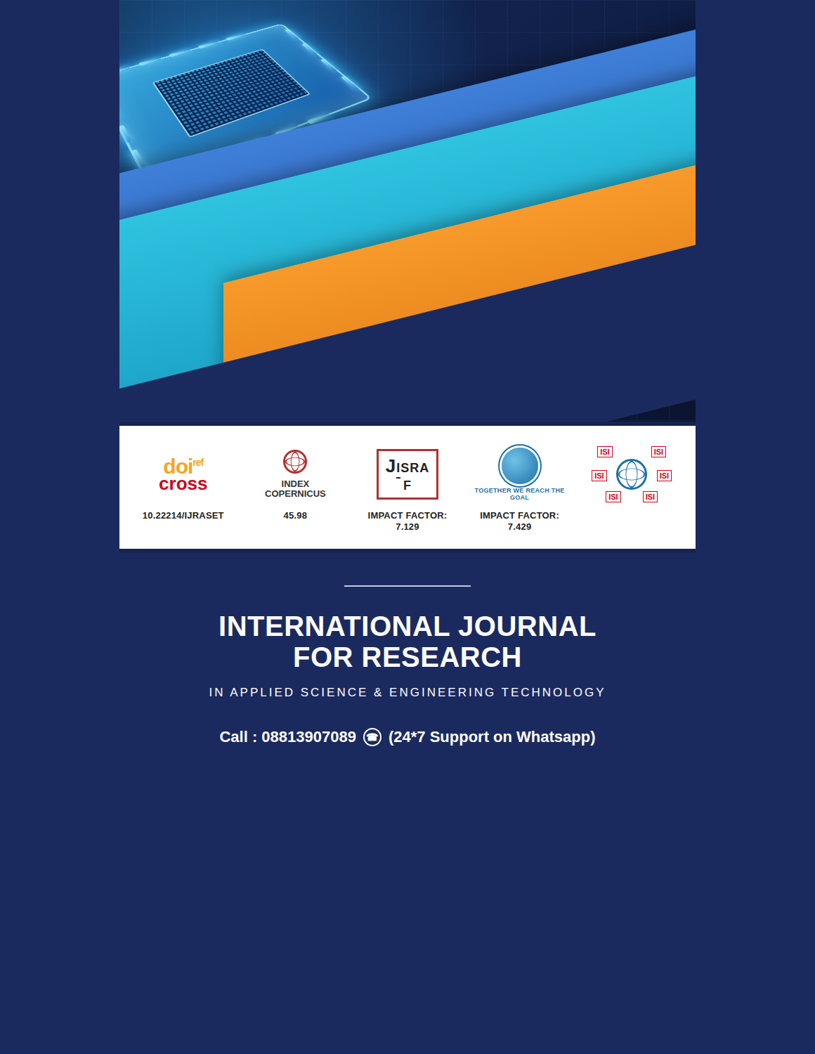doiref
cross
10.22214/IJRASET
INDEX
COPERNICUS
45.98
JISRA
F
IMPACT FACTOR:7.129
TOGETHER WE REACH THE GOAL
IMPACT FACTOR:7.429
ISI ISI ISI ISI ISI ISI
INTERNATIONAL JOURNAL
FOR RESEARCH
IN APPLIED SCIENCE & ENGINEERING TECHNOLOGY
Call : 08813907089 ☎ (24*7 Support on Whatsapp)